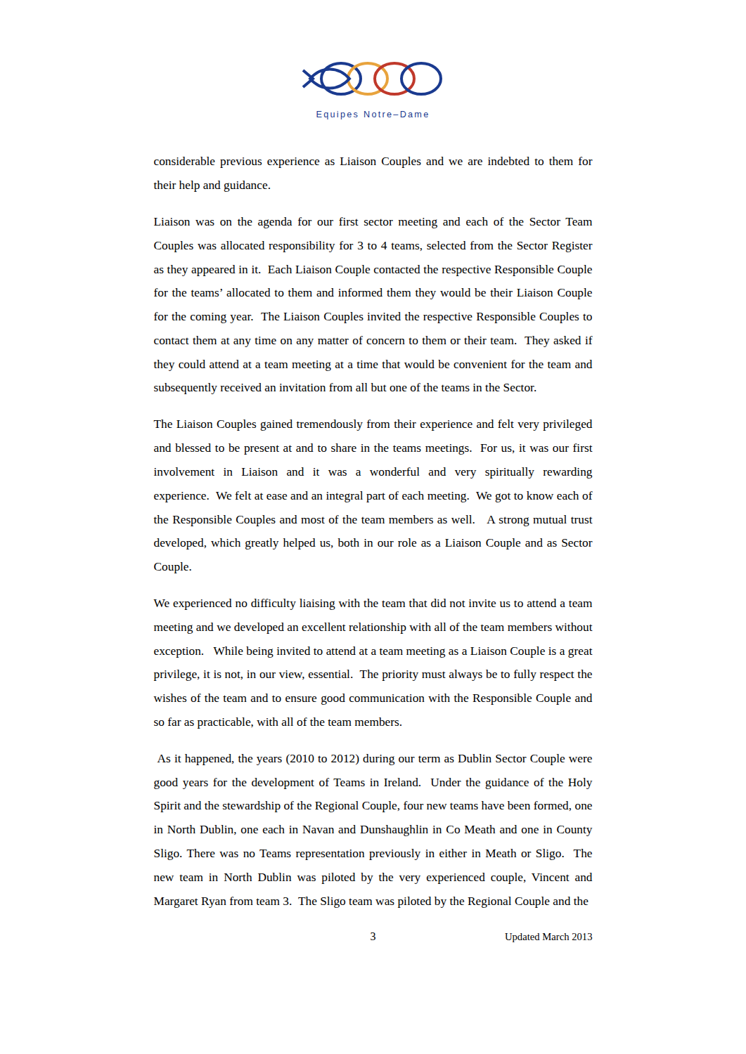Equipes Notre–Dame
considerable previous experience as Liaison Couples and we are indebted to them for their help and guidance.
Liaison was on the agenda for our first sector meeting and each of the Sector Team Couples was allocated responsibility for 3 to 4 teams, selected from the Sector Register as they appeared in it. Each Liaison Couple contacted the respective Responsible Couple for the teams’ allocated to them and informed them they would be their Liaison Couple for the coming year. The Liaison Couples invited the respective Responsible Couples to contact them at any time on any matter of concern to them or their team. They asked if they could attend at a team meeting at a time that would be convenient for the team and subsequently received an invitation from all but one of the teams in the Sector.
The Liaison Couples gained tremendously from their experience and felt very privileged and blessed to be present at and to share in the teams meetings. For us, it was our first involvement in Liaison and it was a wonderful and very spiritually rewarding experience. We felt at ease and an integral part of each meeting. We got to know each of the Responsible Couples and most of the team members as well. A strong mutual trust developed, which greatly helped us, both in our role as a Liaison Couple and as Sector Couple.
We experienced no difficulty liaising with the team that did not invite us to attend a team meeting and we developed an excellent relationship with all of the team members without exception. While being invited to attend at a team meeting as a Liaison Couple is a great privilege, it is not, in our view, essential. The priority must always be to fully respect the wishes of the team and to ensure good communication with the Responsible Couple and so far as practicable, with all of the team members.
As it happened, the years (2010 to 2012) during our term as Dublin Sector Couple were good years for the development of Teams in Ireland. Under the guidance of the Holy Spirit and the stewardship of the Regional Couple, four new teams have been formed, one in North Dublin, one each in Navan and Dunshaughlin in Co Meath and one in County Sligo. There was no Teams representation previously in either in Meath or Sligo. The new team in North Dublin was piloted by the very experienced couple, Vincent and Margaret Ryan from team 3. The Sligo team was piloted by the Regional Couple and the
3
Updated March 2013